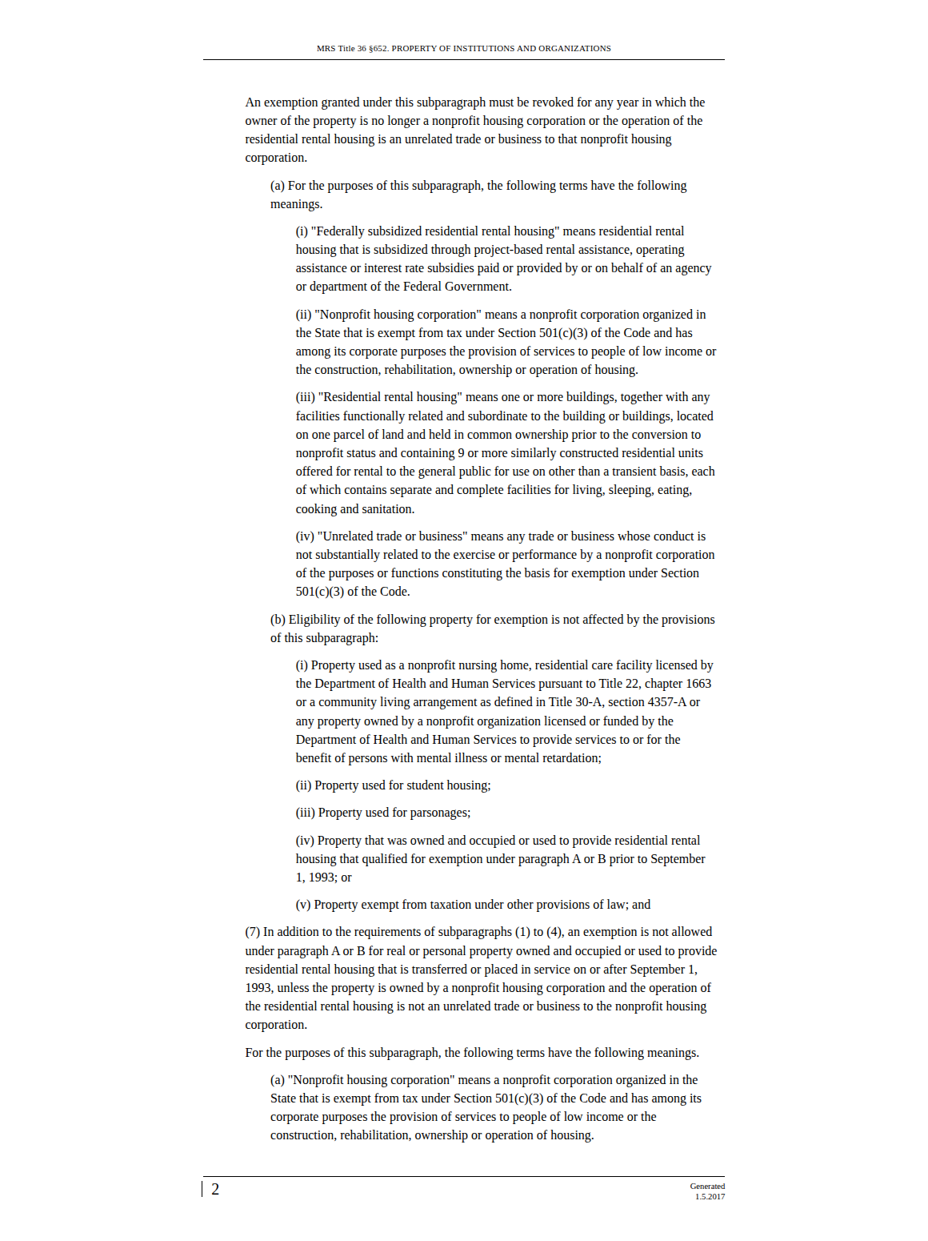MRS Title 36 §652. PROPERTY OF INSTITUTIONS AND ORGANIZATIONS
An exemption granted under this subparagraph must be revoked for any year in which the owner of the property is no longer a nonprofit housing corporation or the operation of the residential rental housing is an unrelated trade or business to that nonprofit housing corporation.
(a) For the purposes of this subparagraph, the following terms have the following meanings.
(i) "Federally subsidized residential rental housing" means residential rental housing that is subsidized through project-based rental assistance, operating assistance or interest rate subsidies paid or provided by or on behalf of an agency or department of the Federal Government.
(ii) "Nonprofit housing corporation" means a nonprofit corporation organized in the State that is exempt from tax under Section 501(c)(3) of the Code and has among its corporate purposes the provision of services to people of low income or the construction, rehabilitation, ownership or operation of housing.
(iii) "Residential rental housing" means one or more buildings, together with any facilities functionally related and subordinate to the building or buildings, located on one parcel of land and held in common ownership prior to the conversion to nonprofit status and containing 9 or more similarly constructed residential units offered for rental to the general public for use on other than a transient basis, each of which contains separate and complete facilities for living, sleeping, eating, cooking and sanitation.
(iv) "Unrelated trade or business" means any trade or business whose conduct is not substantially related to the exercise or performance by a nonprofit corporation of the purposes or functions constituting the basis for exemption under Section 501(c)(3) of the Code.
(b) Eligibility of the following property for exemption is not affected by the provisions of this subparagraph:
(i) Property used as a nonprofit nursing home, residential care facility licensed by the Department of Health and Human Services pursuant to Title 22, chapter 1663 or a community living arrangement as defined in Title 30-A, section 4357-A or any property owned by a nonprofit organization licensed or funded by the Department of Health and Human Services to provide services to or for the benefit of persons with mental illness or mental retardation;
(ii) Property used for student housing;
(iii) Property used for parsonages;
(iv) Property that was owned and occupied or used to provide residential rental housing that qualified for exemption under paragraph A or B prior to September 1, 1993; or
(v) Property exempt from taxation under other provisions of law; and
(7) In addition to the requirements of subparagraphs (1) to (4), an exemption is not allowed under paragraph A or B for real or personal property owned and occupied or used to provide residential rental housing that is transferred or placed in service on or after September 1, 1993, unless the property is owned by a nonprofit housing corporation and the operation of the residential rental housing is not an unrelated trade or business to the nonprofit housing corporation.
For the purposes of this subparagraph, the following terms have the following meanings.
(a) "Nonprofit housing corporation" means a nonprofit corporation organized in the State that is exempt from tax under Section 501(c)(3) of the Code and has among its corporate purposes the provision of services to people of low income or the construction, rehabilitation, ownership or operation of housing.
2
Generated
1.5.2017